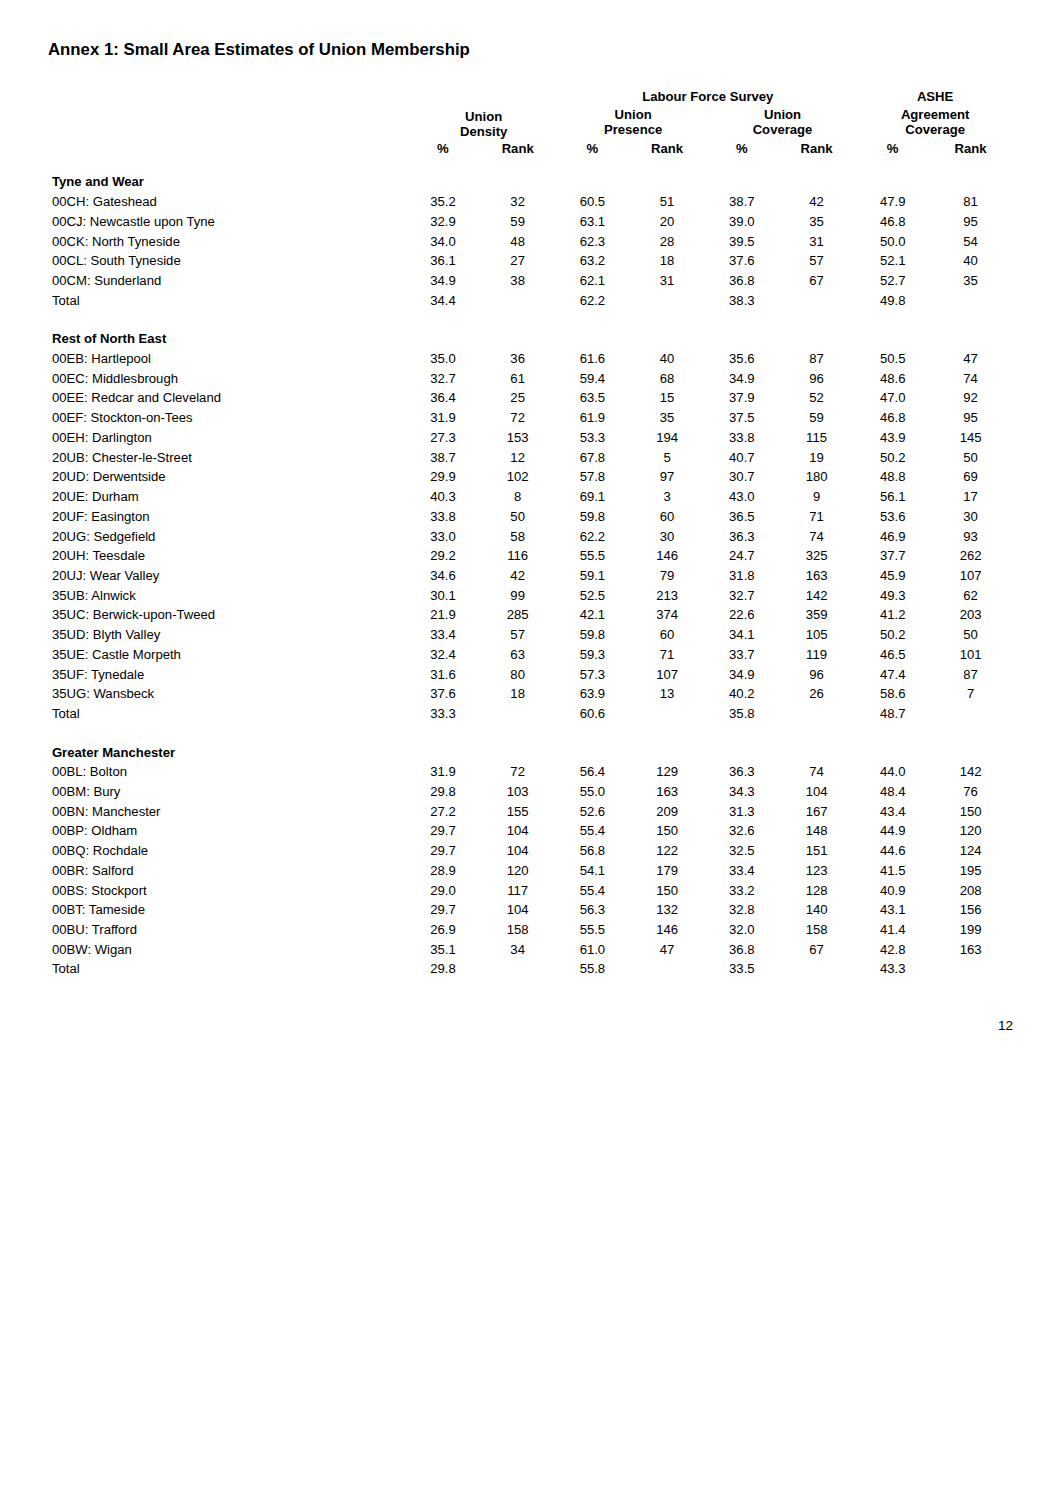Annex 1: Small Area Estimates of Union Membership
| | Union Density | Labour Force Survey | ASHE |
| --- | --- | --- | --- |
| Union Presence | Union Coverage | Agreement Coverage |
| % | Rank | % | Rank | % | Rank | % | Rank |
| Tyne and Wear |
| 00CH: Gateshead | 35.2 | 32 | 60.5 | 51 | 38.7 | 42 | 47.9 | 81 |
| 00CJ: Newcastle upon Tyne | 32.9 | 59 | 63.1 | 20 | 39.0 | 35 | 46.8 | 95 |
| 00CK: North Tyneside | 34.0 | 48 | 62.3 | 28 | 39.5 | 31 | 50.0 | 54 |
| 00CL: South Tyneside | 36.1 | 27 | 63.2 | 18 | 37.6 | 57 | 52.1 | 40 |
| 00CM: Sunderland | 34.9 | 38 | 62.1 | 31 | 36.8 | 67 | 52.7 | 35 |
| Total | 34.4 | | 62.2 | | 38.3 | | 49.8 | |
| Rest of North East |
| 00EB: Hartlepool | 35.0 | 36 | 61.6 | 40 | 35.6 | 87 | 50.5 | 47 |
| 00EC: Middlesbrough | 32.7 | 61 | 59.4 | 68 | 34.9 | 96 | 48.6 | 74 |
| 00EE: Redcar and Cleveland | 36.4 | 25 | 63.5 | 15 | 37.9 | 52 | 47.0 | 92 |
| 00EF: Stockton-on-Tees | 31.9 | 72 | 61.9 | 35 | 37.5 | 59 | 46.8 | 95 |
| 00EH: Darlington | 27.3 | 153 | 53.3 | 194 | 33.8 | 115 | 43.9 | 145 |
| 20UB: Chester-le-Street | 38.7 | 12 | 67.8 | 5 | 40.7 | 19 | 50.2 | 50 |
| 20UD: Derwentside | 29.9 | 102 | 57.8 | 97 | 30.7 | 180 | 48.8 | 69 |
| 20UE: Durham | 40.3 | 8 | 69.1 | 3 | 43.0 | 9 | 56.1 | 17 |
| 20UF: Easington | 33.8 | 50 | 59.8 | 60 | 36.5 | 71 | 53.6 | 30 |
| 20UG: Sedgefield | 33.0 | 58 | 62.2 | 30 | 36.3 | 74 | 46.9 | 93 |
| 20UH: Teesdale | 29.2 | 116 | 55.5 | 146 | 24.7 | 325 | 37.7 | 262 |
| 20UJ: Wear Valley | 34.6 | 42 | 59.1 | 79 | 31.8 | 163 | 45.9 | 107 |
| 35UB: Alnwick | 30.1 | 99 | 52.5 | 213 | 32.7 | 142 | 49.3 | 62 |
| 35UC: Berwick-upon-Tweed | 21.9 | 285 | 42.1 | 374 | 22.6 | 359 | 41.2 | 203 |
| 35UD: Blyth Valley | 33.4 | 57 | 59.8 | 60 | 34.1 | 105 | 50.2 | 50 |
| 35UE: Castle Morpeth | 32.4 | 63 | 59.3 | 71 | 33.7 | 119 | 46.5 | 101 |
| 35UF: Tynedale | 31.6 | 80 | 57.3 | 107 | 34.9 | 96 | 47.4 | 87 |
| 35UG: Wansbeck | 37.6 | 18 | 63.9 | 13 | 40.2 | 26 | 58.6 | 7 |
| Total | 33.3 | | 60.6 | | 35.8 | | 48.7 | |
| Greater Manchester |
| 00BL: Bolton | 31.9 | 72 | 56.4 | 129 | 36.3 | 74 | 44.0 | 142 |
| 00BM: Bury | 29.8 | 103 | 55.0 | 163 | 34.3 | 104 | 48.4 | 76 |
| 00BN: Manchester | 27.2 | 155 | 52.6 | 209 | 31.3 | 167 | 43.4 | 150 |
| 00BP: Oldham | 29.7 | 104 | 55.4 | 150 | 32.6 | 148 | 44.9 | 120 |
| 00BQ: Rochdale | 29.7 | 104 | 56.8 | 122 | 32.5 | 151 | 44.6 | 124 |
| 00BR: Salford | 28.9 | 120 | 54.1 | 179 | 33.4 | 123 | 41.5 | 195 |
| 00BS: Stockport | 29.0 | 117 | 55.4 | 150 | 33.2 | 128 | 40.9 | 208 |
| 00BT: Tameside | 29.7 | 104 | 56.3 | 132 | 32.8 | 140 | 43.1 | 156 |
| 00BU: Trafford | 26.9 | 158 | 55.5 | 146 | 32.0 | 158 | 41.4 | 199 |
| 00BW: Wigan | 35.1 | 34 | 61.0 | 47 | 36.8 | 67 | 42.8 | 163 |
| Total | 29.8 | | 55.8 | | 33.5 | | 43.3 | |
12